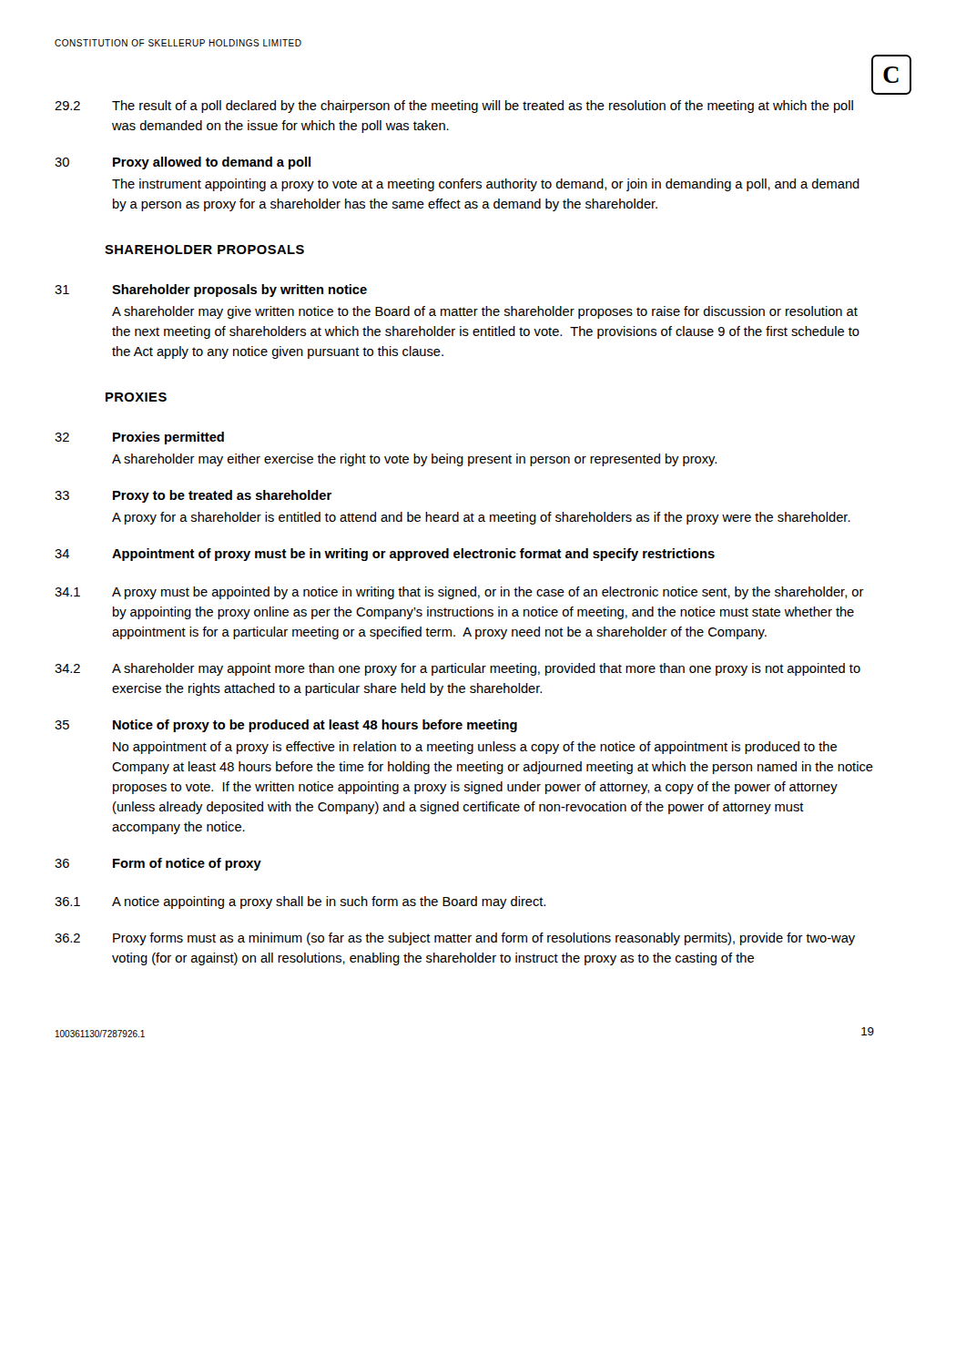CONSTITUTION OF SKELLERUP HOLDINGS LIMITED
C
29.2
The result of a poll declared by the chairperson of the meeting will be treated as the resolution of the meeting at which the poll was demanded on the issue for which the poll was taken.
30
Proxy allowed to demand a poll
The instrument appointing a proxy to vote at a meeting confers authority to demand, or join in demanding a poll, and a demand by a person as proxy for a shareholder has the same effect as a demand by the shareholder.
SHAREHOLDER PROPOSALS
31
Shareholder proposals by written notice
A shareholder may give written notice to the Board of a matter the shareholder proposes to raise for discussion or resolution at the next meeting of shareholders at which the shareholder is entitled to vote. The provisions of clause 9 of the first schedule to the Act apply to any notice given pursuant to this clause.
PROXIES
32
Proxies permitted
A shareholder may either exercise the right to vote by being present in person or represented by proxy.
33
Proxy to be treated as shareholder
A proxy for a shareholder is entitled to attend and be heard at a meeting of shareholders as if the proxy were the shareholder.
34
Appointment of proxy must be in writing or approved electronic format and specify restrictions
34.1
A proxy must be appointed by a notice in writing that is signed, or in the case of an electronic notice sent, by the shareholder, or by appointing the proxy online as per the Company’s instructions in a notice of meeting, and the notice must state whether the appointment is for a particular meeting or a specified term. A proxy need not be a shareholder of the Company.
34.2
A shareholder may appoint more than one proxy for a particular meeting, provided that more than one proxy is not appointed to exercise the rights attached to a particular share held by the shareholder.
35
Notice of proxy to be produced at least 48 hours before meeting
No appointment of a proxy is effective in relation to a meeting unless a copy of the notice of appointment is produced to the Company at least 48 hours before the time for holding the meeting or adjourned meeting at which the person named in the notice proposes to vote. If the written notice appointing a proxy is signed under power of attorney, a copy of the power of attorney (unless already deposited with the Company) and a signed certificate of non-revocation of the power of attorney must accompany the notice.
36
Form of notice of proxy
36.1
A notice appointing a proxy shall be in such form as the Board may direct.
36.2
Proxy forms must as a minimum (so far as the subject matter and form of resolutions reasonably permits), provide for two-way voting (for or against) on all resolutions, enabling the shareholder to instruct the proxy as to the casting of the
100361130/7287926.1
19